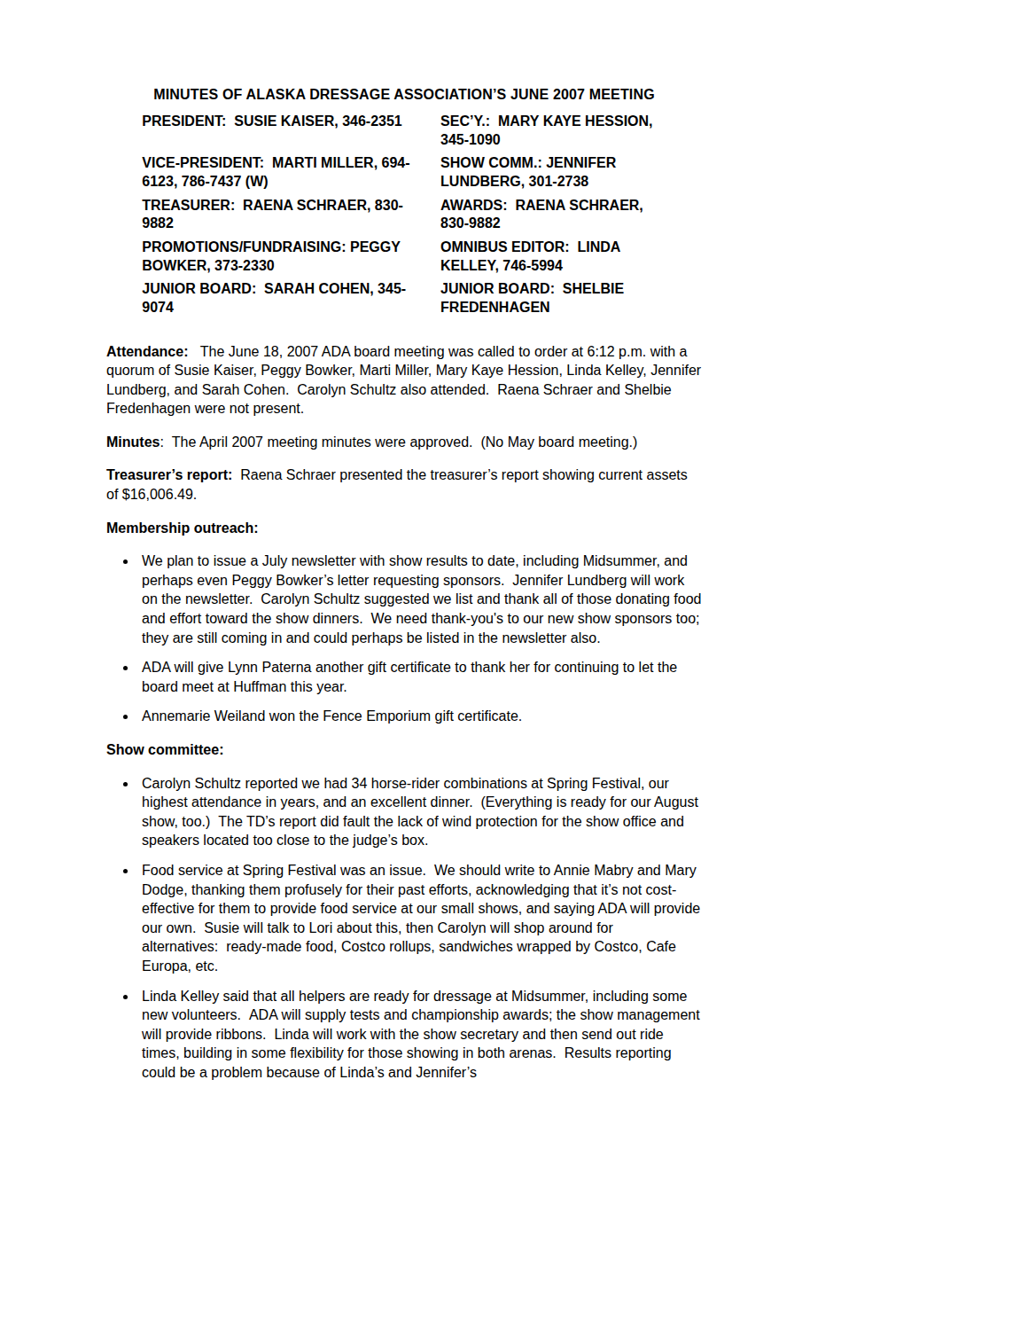MINUTES OF ALASKA DRESSAGE ASSOCIATION’S JUNE 2007 MEETING
| PRESIDENT: SUSIE KAISER, 346-2351 | SEC’Y.: MARY KAYE HESSION, 345-1090 |
| VICE-PRESIDENT: MARTI MILLER, 694-6123, 786-7437 (w) | SHOW COMM.: JENNIFER LUNDBERG, 301-2738 |
| TREASURER: RAENA SCHRAER, 830-9882 | AWARDS: RAENA SCHRAER, 830-9882 |
| PROMOTIONS/FUNDRAISING: PEGGY BOWKER, 373-2330 | OMNIBUS EDITOR: LINDA KELLEY, 746-5994 |
| JUNIOR BOARD: SARAH COHEN, 345-9074 | JUNIOR BOARD: SHELBIE FREDENHAGEN |
Attendance: The June 18, 2007 ADA board meeting was called to order at 6:12 p.m. with a quorum of Susie Kaiser, Peggy Bowker, Marti Miller, Mary Kaye Hession, Linda Kelley, Jennifer Lundberg, and Sarah Cohen. Carolyn Schultz also attended. Raena Schraer and Shelbie Fredenhagen were not present.
Minutes: The April 2007 meeting minutes were approved. (No May board meeting.)
Treasurer’s report: Raena Schraer presented the treasurer’s report showing current assets of $16,006.49.
Membership outreach:
We plan to issue a July newsletter with show results to date, including Midsummer, and perhaps even Peggy Bowker’s letter requesting sponsors. Jennifer Lundberg will work on the newsletter. Carolyn Schultz suggested we list and thank all of those donating food and effort toward the show dinners. We need thank-you's to our new show sponsors too; they are still coming in and could perhaps be listed in the newsletter also.
ADA will give Lynn Paterna another gift certificate to thank her for continuing to let the board meet at Huffman this year.
Annemarie Weiland won the Fence Emporium gift certificate.
Show committee:
Carolyn Schultz reported we had 34 horse-rider combinations at Spring Festival, our highest attendance in years, and an excellent dinner. (Everything is ready for our August show, too.) The TD’s report did fault the lack of wind protection for the show office and speakers located too close to the judge’s box.
Food service at Spring Festival was an issue. We should write to Annie Mabry and Mary Dodge, thanking them profusely for their past efforts, acknowledging that it’s not cost-effective for them to provide food service at our small shows, and saying ADA will provide our own. Susie will talk to Lori about this, then Carolyn will shop around for alternatives: ready-made food, Costco rollups, sandwiches wrapped by Costco, Cafe Europa, etc.
Linda Kelley said that all helpers are ready for dressage at Midsummer, including some new volunteers. ADA will supply tests and championship awards; the show management will provide ribbons. Linda will work with the show secretary and then send out ride times, building in some flexibility for those showing in both arenas. Results reporting could be a problem because of Linda’s and Jennifer’s